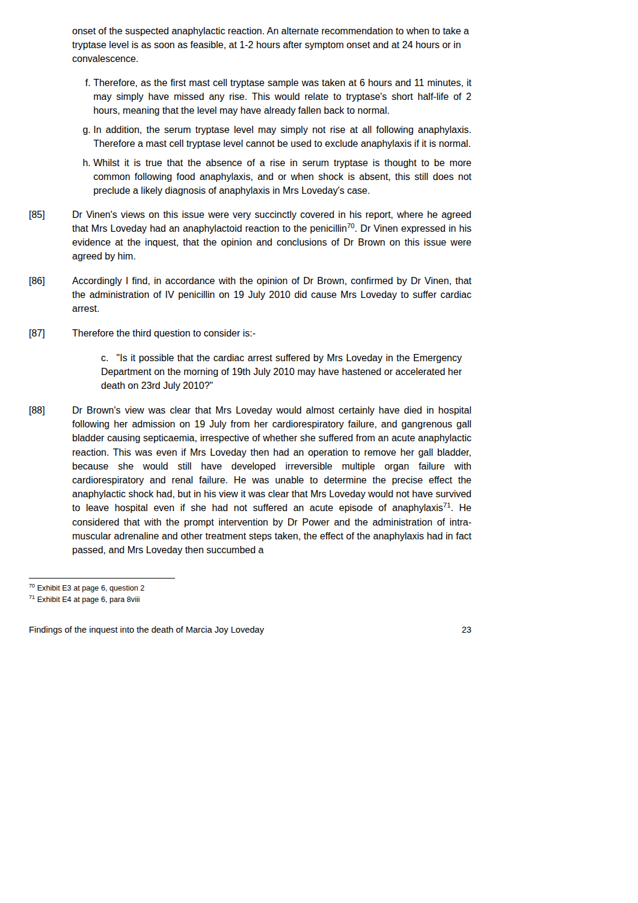onset of the suspected anaphylactic reaction. An alternate recommendation to when to take a tryptase level is as soon as feasible, at 1-2 hours after symptom onset and at 24 hours or in convalescence.
Therefore, as the first mast cell tryptase sample was taken at 6 hours and 11 minutes, it may simply have missed any rise. This would relate to tryptase's short half-life of 2 hours, meaning that the level may have already fallen back to normal.
In addition, the serum tryptase level may simply not rise at all following anaphylaxis. Therefore a mast cell tryptase level cannot be used to exclude anaphylaxis if it is normal.
Whilst it is true that the absence of a rise in serum tryptase is thought to be more common following food anaphylaxis, and or when shock is absent, this still does not preclude a likely diagnosis of anaphylaxis in Mrs Loveday's case.
[85] Dr Vinen's views on this issue were very succinctly covered in his report, where he agreed that Mrs Loveday had an anaphylactoid reaction to the penicillin70. Dr Vinen expressed in his evidence at the inquest, that the opinion and conclusions of Dr Brown on this issue were agreed by him.
[86] Accordingly I find, in accordance with the opinion of Dr Brown, confirmed by Dr Vinen, that the administration of IV penicillin on 19 July 2010 did cause Mrs Loveday to suffer cardiac arrest.
[87] Therefore the third question to consider is:-
c."Is it possible that the cardiac arrest suffered by Mrs Loveday in the Emergency Department on the morning of 19th July 2010 may have hastened or accelerated her death on 23rd July 2010?"
[88] Dr Brown's view was clear that Mrs Loveday would almost certainly have died in hospital following her admission on 19 July from her cardiorespiratory failure, and gangrenous gall bladder causing septicaemia, irrespective of whether she suffered from an acute anaphylactic reaction. This was even if Mrs Loveday then had an operation to remove her gall bladder, because she would still have developed irreversible multiple organ failure with cardiorespiratory and renal failure. He was unable to determine the precise effect the anaphylactic shock had, but in his view it was clear that Mrs Loveday would not have survived to leave hospital even if she had not suffered an acute episode of anaphylaxis71. He considered that with the prompt intervention by Dr Power and the administration of intra-muscular adrenaline and other treatment steps taken, the effect of the anaphylaxis had in fact passed, and Mrs Loveday then succumbed a
70 Exhibit E3 at page 6, question 2
71 Exhibit E4 at page 6, para 8viii
Findings of the inquest into the death of Marcia Joy Loveday 23